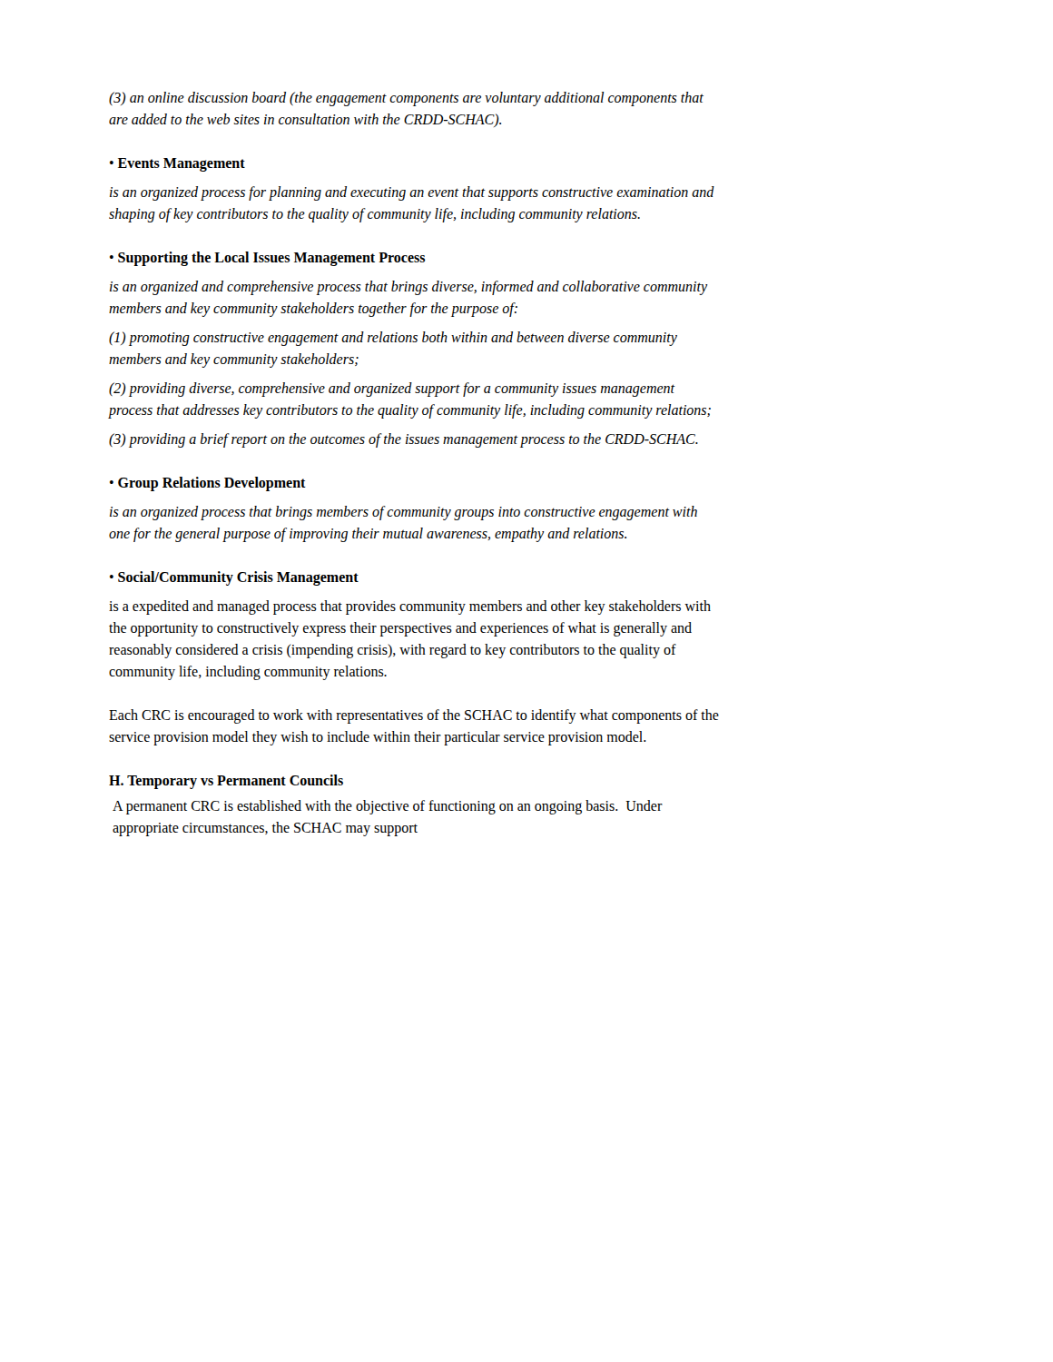(3) an online discussion board (the engagement components are voluntary additional components that are added to the web sites in consultation with the CRDD-SCHAC).
• Events Management
is an organized process for planning and executing an event that supports constructive examination and shaping of key contributors to the quality of community life, including community relations.
• Supporting the Local Issues Management Process
is an organized and comprehensive process that brings diverse, informed and collaborative community members and key community stakeholders together for the purpose of:
(1) promoting constructive engagement and relations both within and between diverse community members and key community stakeholders;
(2) providing diverse, comprehensive and organized support for a community issues management process that addresses key contributors to the quality of community life, including community relations;
(3) providing a brief report on the outcomes of the issues management process to the CRDD-SCHAC.
• Group Relations Development
is an organized process that brings members of community groups into constructive engagement with one for the general purpose of improving their mutual awareness, empathy and relations.
• Social/Community Crisis Management
is a expedited and managed process that provides community members and other key stakeholders with the opportunity to constructively express their perspectives and experiences of what is generally and reasonably considered a crisis (impending crisis), with regard to key contributors to the quality of community life, including community relations.
Each CRC is encouraged to work with representatives of the SCHAC to identify what components of the service provision model they wish to include within their particular service provision model.
H. Temporary vs Permanent Councils
A permanent CRC is established with the objective of functioning on an ongoing basis. Under appropriate circumstances, the SCHAC may support